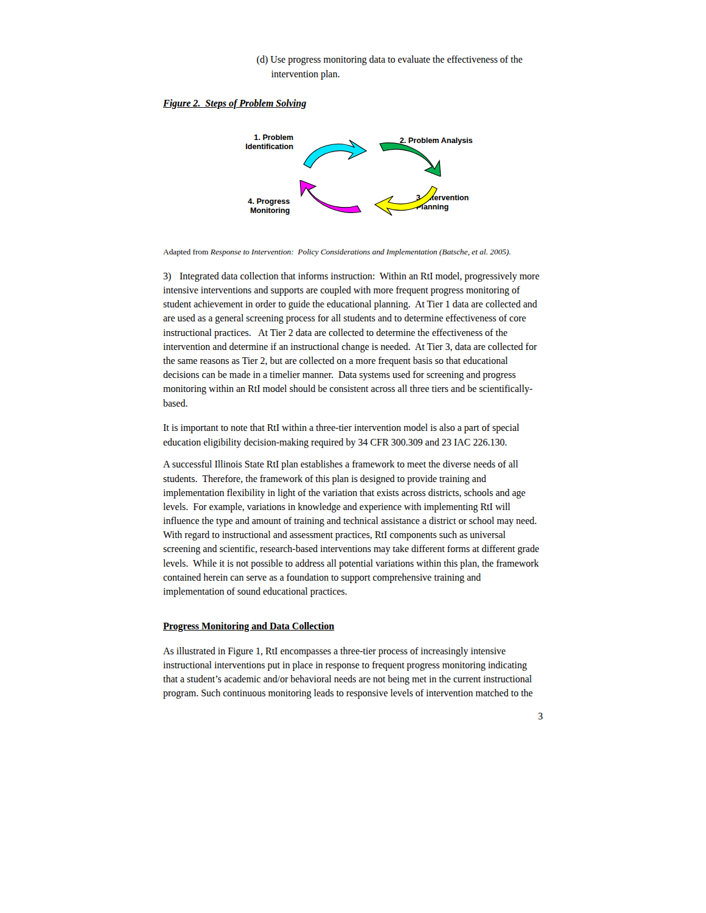(d) Use progress monitoring data to evaluate the effectiveness of the intervention plan.
Figure 2. Steps of Problem Solving
1. Problem
Identification
2. Problem Analysis
3. Intervention
Planning
4. Progress
Monitoring
Adapted from Response to Intervention: Policy Considerations and Implementation (Batsche, et al. 2005).
3) Integrated data collection that informs instruction: Within an RtI model, progressively more intensive interventions and supports are coupled with more frequent progress monitoring of student achievement in order to guide the educational planning. At Tier 1 data are collected and are used as a general screening process for all students and to determine effectiveness of core instructional practices. At Tier 2 data are collected to determine the effectiveness of the intervention and determine if an instructional change is needed. At Tier 3, data are collected for the same reasons as Tier 2, but are collected on a more frequent basis so that educational decisions can be made in a timelier manner. Data systems used for screening and progress monitoring within an RtI model should be consistent across all three tiers and be scientifically-based.
It is important to note that RtI within a three-tier intervention model is also a part of special education eligibility decision-making required by 34 CFR 300.309 and 23 IAC 226.130.
A successful Illinois State RtI plan establishes a framework to meet the diverse needs of all students. Therefore, the framework of this plan is designed to provide training and implementation flexibility in light of the variation that exists across districts, schools and age levels. For example, variations in knowledge and experience with implementing RtI will influence the type and amount of training and technical assistance a district or school may need. With regard to instructional and assessment practices, RtI components such as universal screening and scientific, research-based interventions may take different forms at different grade levels. While it is not possible to address all potential variations within this plan, the framework contained herein can serve as a foundation to support comprehensive training and implementation of sound educational practices.
Progress Monitoring and Data Collection
As illustrated in Figure 1, RtI encompasses a three-tier process of increasingly intensive instructional interventions put in place in response to frequent progress monitoring indicating that a student’s academic and/or behavioral needs are not being met in the current instructional program. Such continuous monitoring leads to responsive levels of intervention matched to the
3